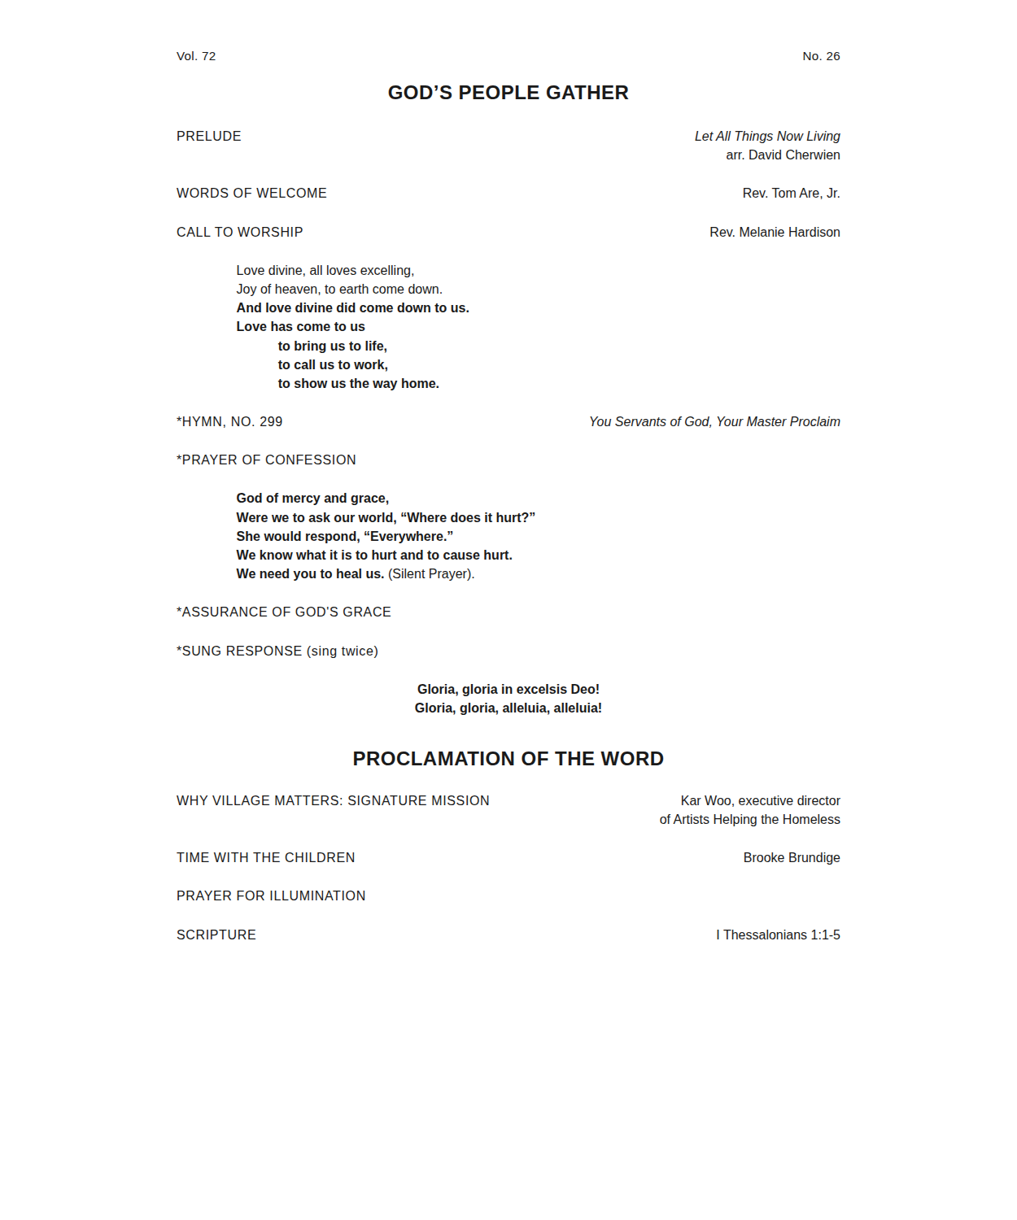Vol. 72 No. 26
GOD’S PEOPLE GATHER
PRELUDE Let All Things Now Living arr. David Cherwien
WORDS OF WELCOME Rev. Tom Are, Jr.
CALL TO WORSHIP Rev. Melanie Hardison
Love divine, all loves excelling,
Joy of heaven, to earth come down.
And love divine did come down to us.
Love has come to us
to bring us to life,
to call us to work,
to show us the way home.
*HYMN, NO. 299 You Servants of God, Your Master Proclaim
*PRAYER OF CONFESSION
God of mercy and grace,
Were we to ask our world, “Where does it hurt?”
She would respond, “Everywhere.”
We know what it is to hurt and to cause hurt.
We need you to heal us. (Silent Prayer).
*ASSURANCE OF GOD'S GRACE
*SUNG RESPONSE (sing twice)
Gloria, gloria in excelsis Deo!
Gloria, gloria, alleluia, alleluia!
PROCLAMATION OF THE WORD
WHY VILLAGE MATTERS: SIGNATURE MISSION Kar Woo, executive directorof Artists Helping the Homeless
TIME WITH THE CHILDREN Brooke Brundige
PRAYER FOR ILLUMINATION
SCRIPTURE I Thessalonians 1:1-5